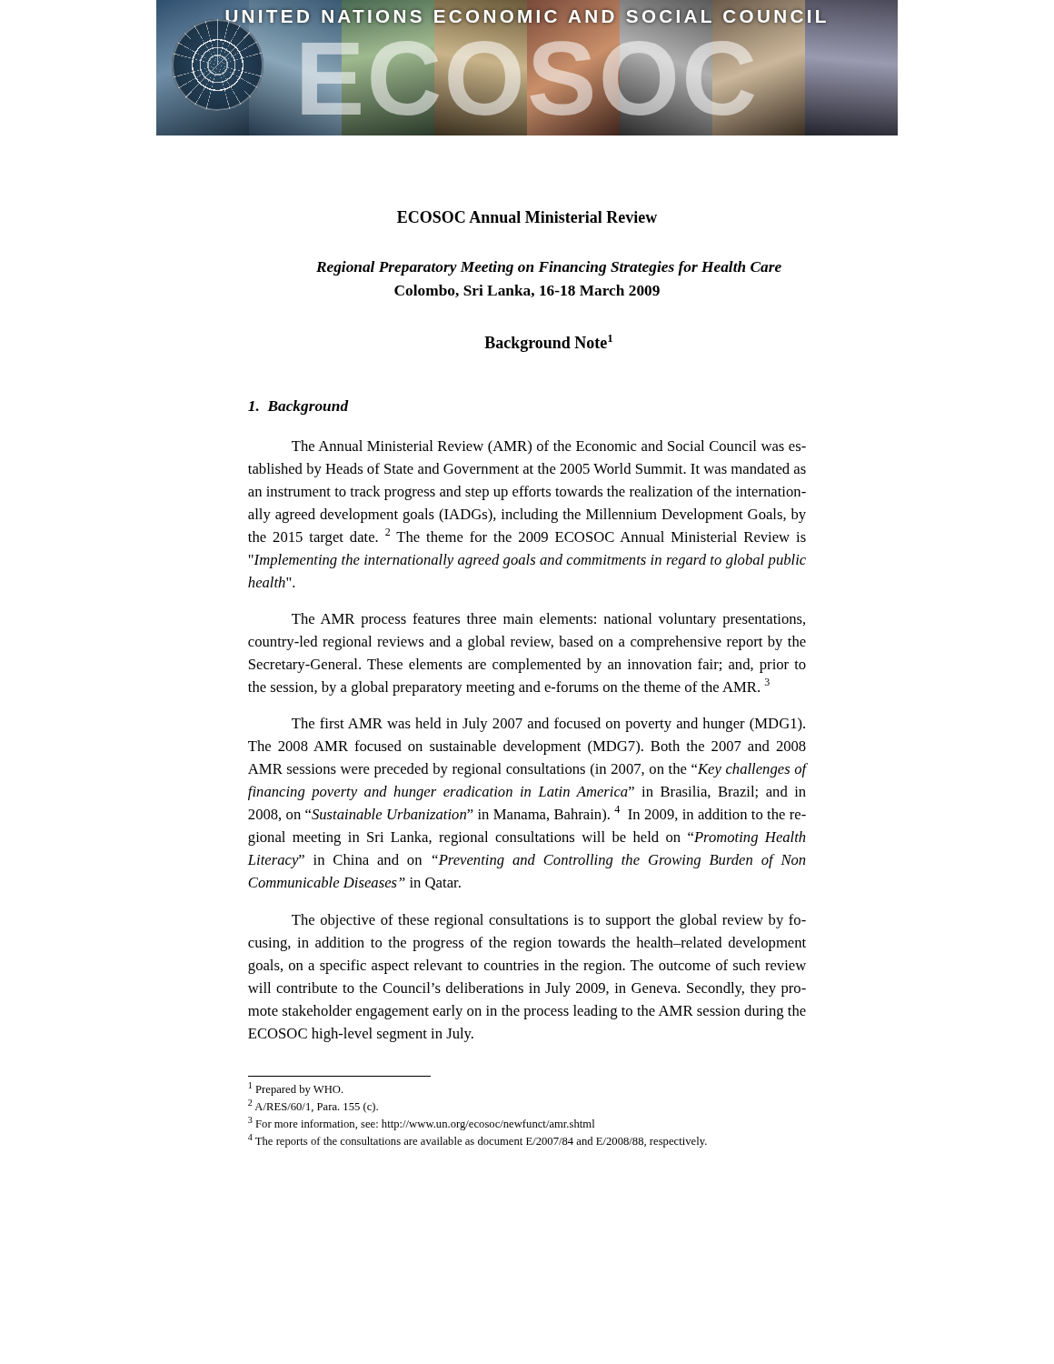ECOSOC
UNITED NATIONS ECONOMIC AND SOCIAL COUNCIL
ECOSOC Annual Ministerial Review
Regional Preparatory Meeting on Financing Strategies for Health Care
Colombo, Sri Lanka, 16-18 March 2009
Background Note1
1. Background
The Annual Ministerial Review (AMR) of the Economic and Social Council was established by Heads of State and Government at the 2005 World Summit. It was mandated as an instrument to track progress and step up efforts towards the realization of the internationally agreed development goals (IADGs), including the Millennium Development Goals, by the 2015 target date. 2 The theme for the 2009 ECOSOC Annual Ministerial Review is "Implementing the internationally agreed goals and commitments in regard to global public health".
The AMR process features three main elements: national voluntary presentations, country-led regional reviews and a global review, based on a comprehensive report by the Secretary-General. These elements are complemented by an innovation fair; and, prior to the session, by a global preparatory meeting and e-forums on the theme of the AMR. 3
The first AMR was held in July 2007 and focused on poverty and hunger (MDG1). The 2008 AMR focused on sustainable development (MDG7). Both the 2007 and 2008 AMR sessions were preceded by regional consultations (in 2007, on the “Key challenges of financing poverty and hunger eradication in Latin America” in Brasilia, Brazil; and in 2008, on “Sustainable Urbanization” in Manama, Bahrain). 4 In 2009, in addition to the regional meeting in Sri Lanka, regional consultations will be held on “Promoting Health Literacy” in China and on “Preventing and Controlling the Growing Burden of Non Communicable Diseases” in Qatar.
The objective of these regional consultations is to support the global review by focusing, in addition to the progress of the region towards the health–related development goals, on a specific aspect relevant to countries in the region. The outcome of such review will contribute to the Council’s deliberations in July 2009, in Geneva. Secondly, they promote stakeholder engagement early on in the process leading to the AMR session during the ECOSOC high-level segment in July.
1 Prepared by WHO.
2 A/RES/60/1, Para. 155 (c).
3 For more information, see: http://www.un.org/ecosoc/newfunct/amr.shtml
4 The reports of the consultations are available as document E/2007/84 and E/2008/88, respectively.